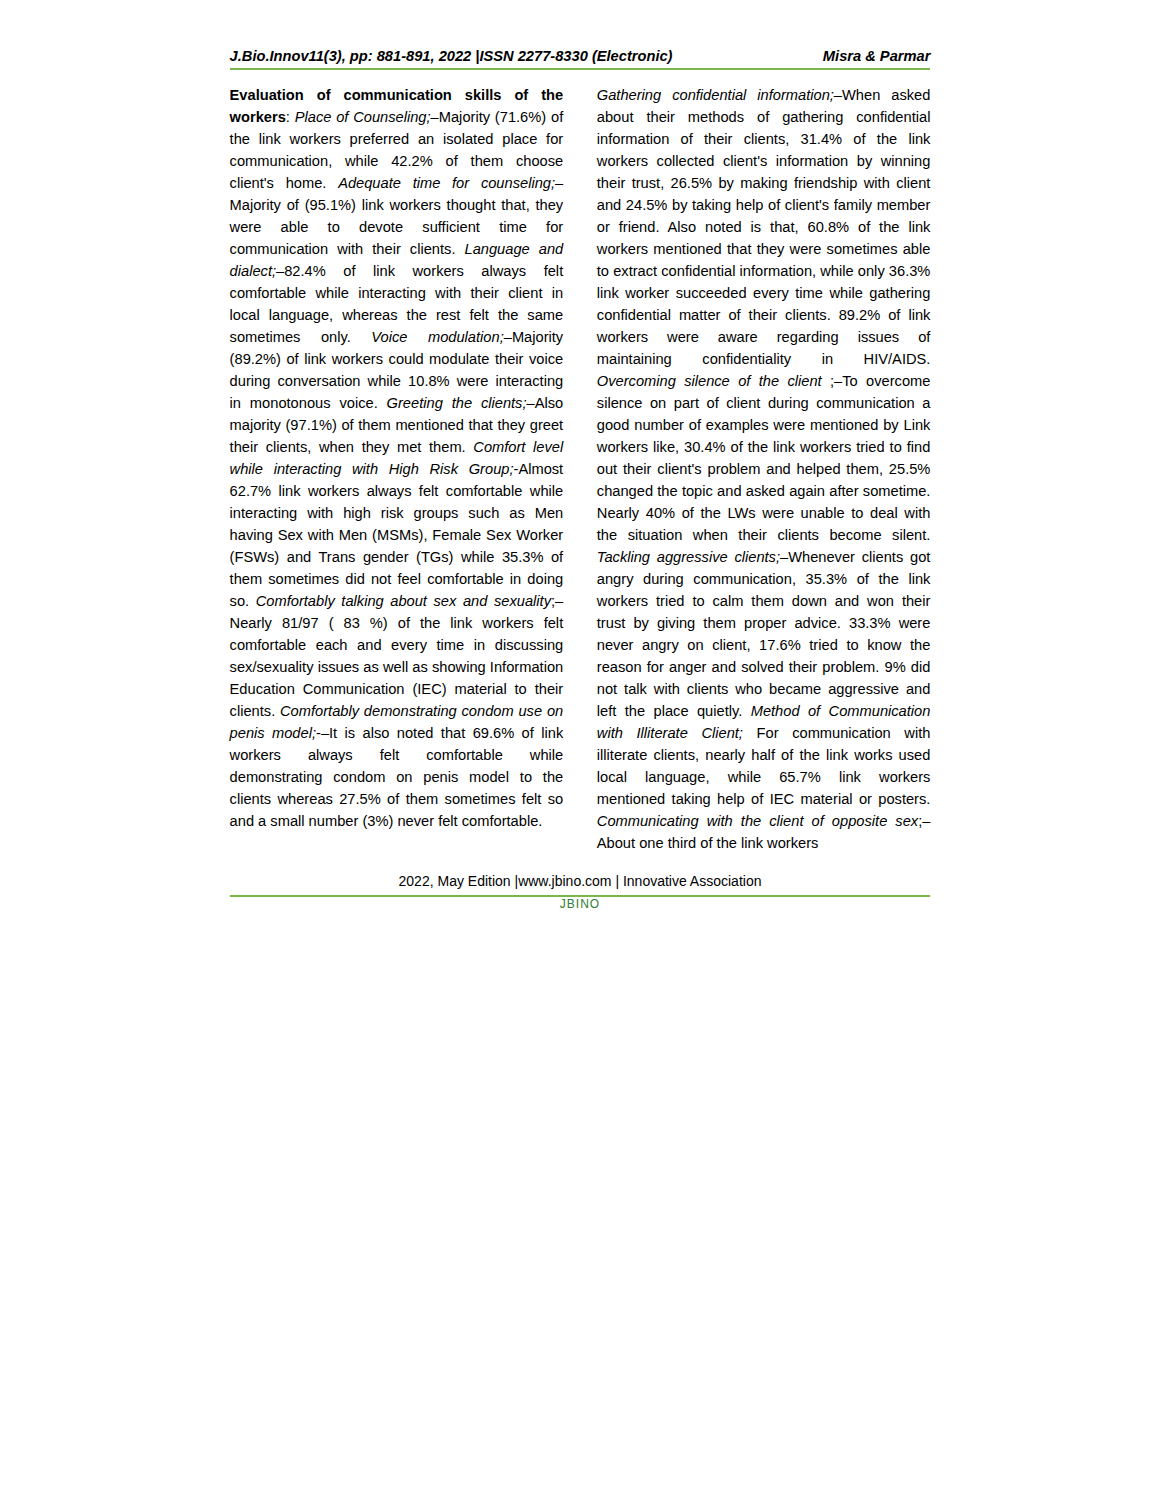J.Bio.Innov11(3), pp: 881-891, 2022 |ISSN 2277-8330 (Electronic)
Misra & Parmar
Evaluation of communication skills of the workers: Place of Counseling;–Majority (71.6%) of the link workers preferred an isolated place for communication, while 42.2% of them choose client's home. Adequate time for counseling;–Majority of (95.1%) link workers thought that, they were able to devote sufficient time for communication with their clients. Language and dialect;–82.4% of link workers always felt comfortable while interacting with their client in local language, whereas the rest felt the same sometimes only. Voice modulation;–Majority (89.2%) of link workers could modulate their voice during conversation while 10.8% were interacting in monotonous voice. Greeting the clients;–Also majority (97.1%) of them mentioned that they greet their clients, when they met them. Comfort level while interacting with High Risk Group;-Almost 62.7% link workers always felt comfortable while interacting with high risk groups such as Men having Sex with Men (MSMs), Female Sex Worker (FSWs) and Trans gender (TGs) while 35.3% of them sometimes did not feel comfortable in doing so. Comfortably talking about sex and sexuality;–Nearly 81/97 ( 83 %) of the link workers felt comfortable each and every time in discussing sex/sexuality issues as well as showing Information Education Communication (IEC) material to their clients. Comfortably demonstrating condom use on penis model;-–It is also noted that 69.6% of link workers always felt comfortable while demonstrating condom on penis model to the clients whereas 27.5% of them sometimes felt so and a small number (3%) never felt comfortable.
Gathering confidential information;–When asked about their methods of gathering confidential information of their clients, 31.4% of the link workers collected client's information by winning their trust, 26.5% by making friendship with client and 24.5% by taking help of client's family member or friend. Also noted is that, 60.8% of the link workers mentioned that they were sometimes able to extract confidential information, while only 36.3% link worker succeeded every time while gathering confidential matter of their clients. 89.2% of link workers were aware regarding issues of maintaining confidentiality in HIV/AIDS. Overcoming silence of the client ;–To overcome silence on part of client during communication a good number of examples were mentioned by Link workers like, 30.4% of the link workers tried to find out their client's problem and helped them, 25.5% changed the topic and asked again after sometime. Nearly 40% of the LWs were unable to deal with the situation when their clients become silent. Tackling aggressive clients;–Whenever clients got angry during communication, 35.3% of the link workers tried to calm them down and won their trust by giving them proper advice. 33.3% were never angry on client, 17.6% tried to know the reason for anger and solved their problem. 9% did not talk with clients who became aggressive and left the place quietly. Method of Communication with Illiterate Client; For communication with illiterate clients, nearly half of the link works used local language, while 65.7% link workers mentioned taking help of IEC material or posters. Communicating with the client of opposite sex;–About one third of the link workers
2022, May Edition |www.jbino.com | Innovative Association
JBINO